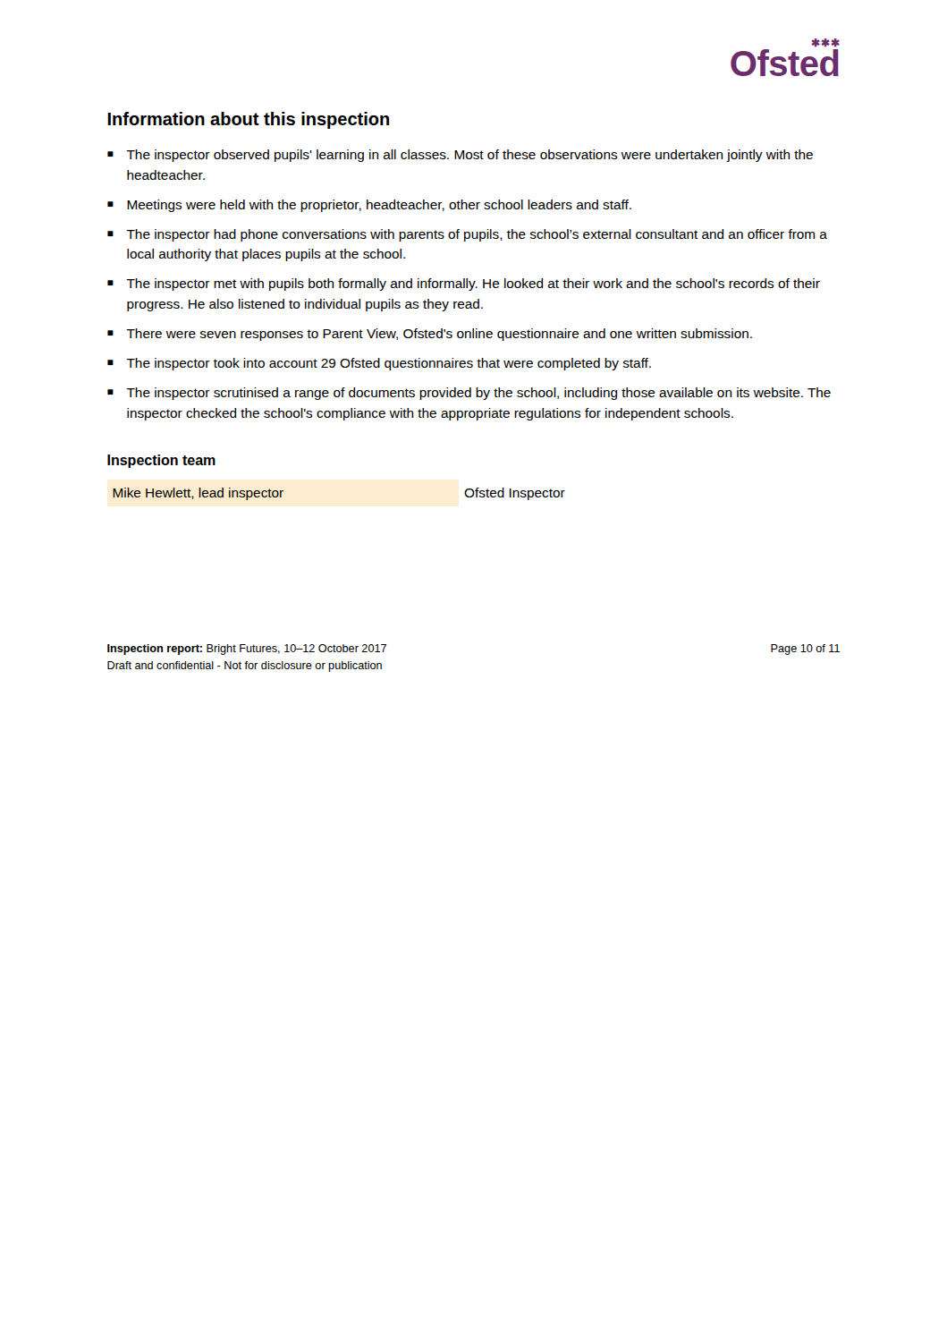✱✱✱
Ofsted
Information about this inspection
The inspector observed pupils' learning in all classes. Most of these observations were undertaken jointly with the headteacher.
Meetings were held with the proprietor, headteacher, other school leaders and staff.
The inspector had phone conversations with parents of pupils, the school’s external consultant and an officer from a local authority that places pupils at the school.
The inspector met with pupils both formally and informally. He looked at their work and the school's records of their progress. He also listened to individual pupils as they read.
There were seven responses to Parent View, Ofsted's online questionnaire and one written submission.
The inspector took into account 29 Ofsted questionnaires that were completed by staff.
The inspector scrutinised a range of documents provided by the school, including those available on its website. The inspector checked the school's compliance with the appropriate regulations for independent schools.
Inspection team
| Mike Hewlett, lead inspector | Ofsted Inspector |
Inspection report: Bright Futures, 10–12 October 2017
Draft and confidential - Not for disclosure or publication
Page 10 of 11